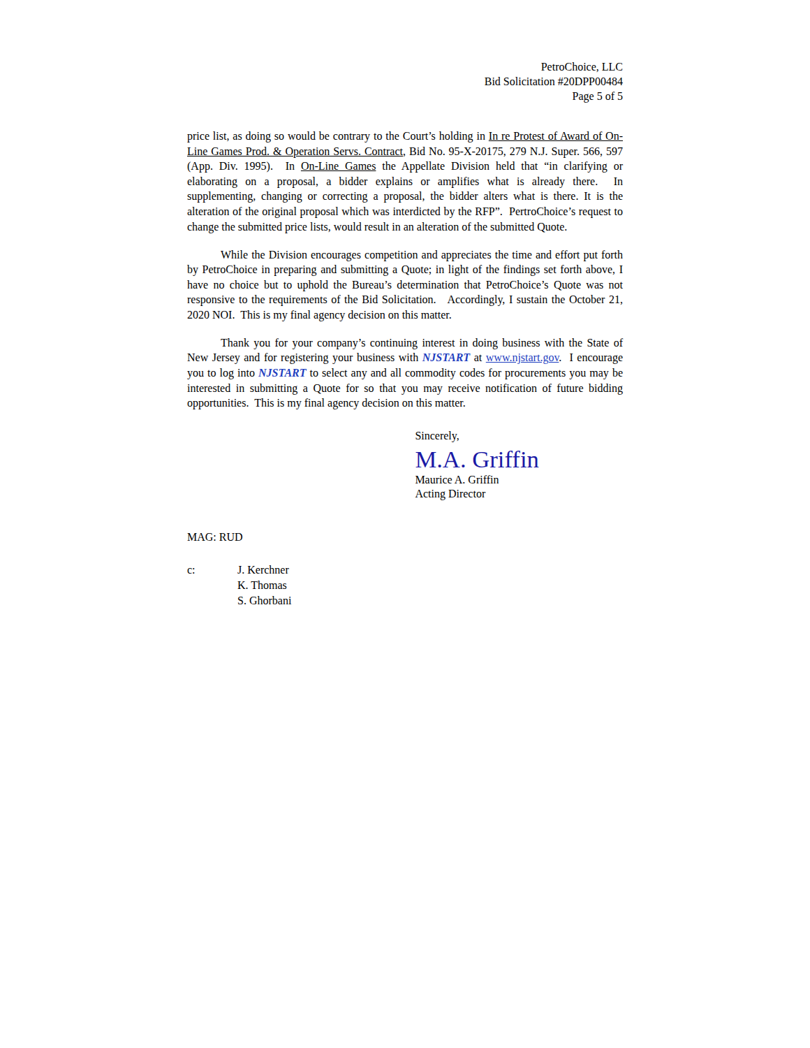PetroChoice, LLC
Bid Solicitation #20DPP00484
Page 5 of 5
price list, as doing so would be contrary to the Court’s holding in In re Protest of Award of On-Line Games Prod. & Operation Servs. Contract, Bid No. 95-X-20175, 279 N.J. Super. 566, 597 (App. Div. 1995). In On-Line Games the Appellate Division held that “in clarifying or elaborating on a proposal, a bidder explains or amplifies what is already there. In supplementing, changing or correcting a proposal, the bidder alters what is there. It is the alteration of the original proposal which was interdicted by the RFP”. PertroChoice’s request to change the submitted price lists, would result in an alteration of the submitted Quote.
While the Division encourages competition and appreciates the time and effort put forth by PetroChoice in preparing and submitting a Quote; in light of the findings set forth above, I have no choice but to uphold the Bureau’s determination that PetroChoice’s Quote was not responsive to the requirements of the Bid Solicitation. Accordingly, I sustain the October 21, 2020 NOI. This is my final agency decision on this matter.
Thank you for your company’s continuing interest in doing business with the State of New Jersey and for registering your business with NJSTART at www.njstart.gov. I encourage you to log into NJSTART to select any and all commodity codes for procurements you may be interested in submitting a Quote for so that you may receive notification of future bidding opportunities. This is my final agency decision on this matter.
Sincerely,
M.A. Griffin
Maurice A. Griffin
Acting Director
MAG: RUD
| c: | J. Kerchner |
| | K. Thomas |
| | S. Ghorbani |